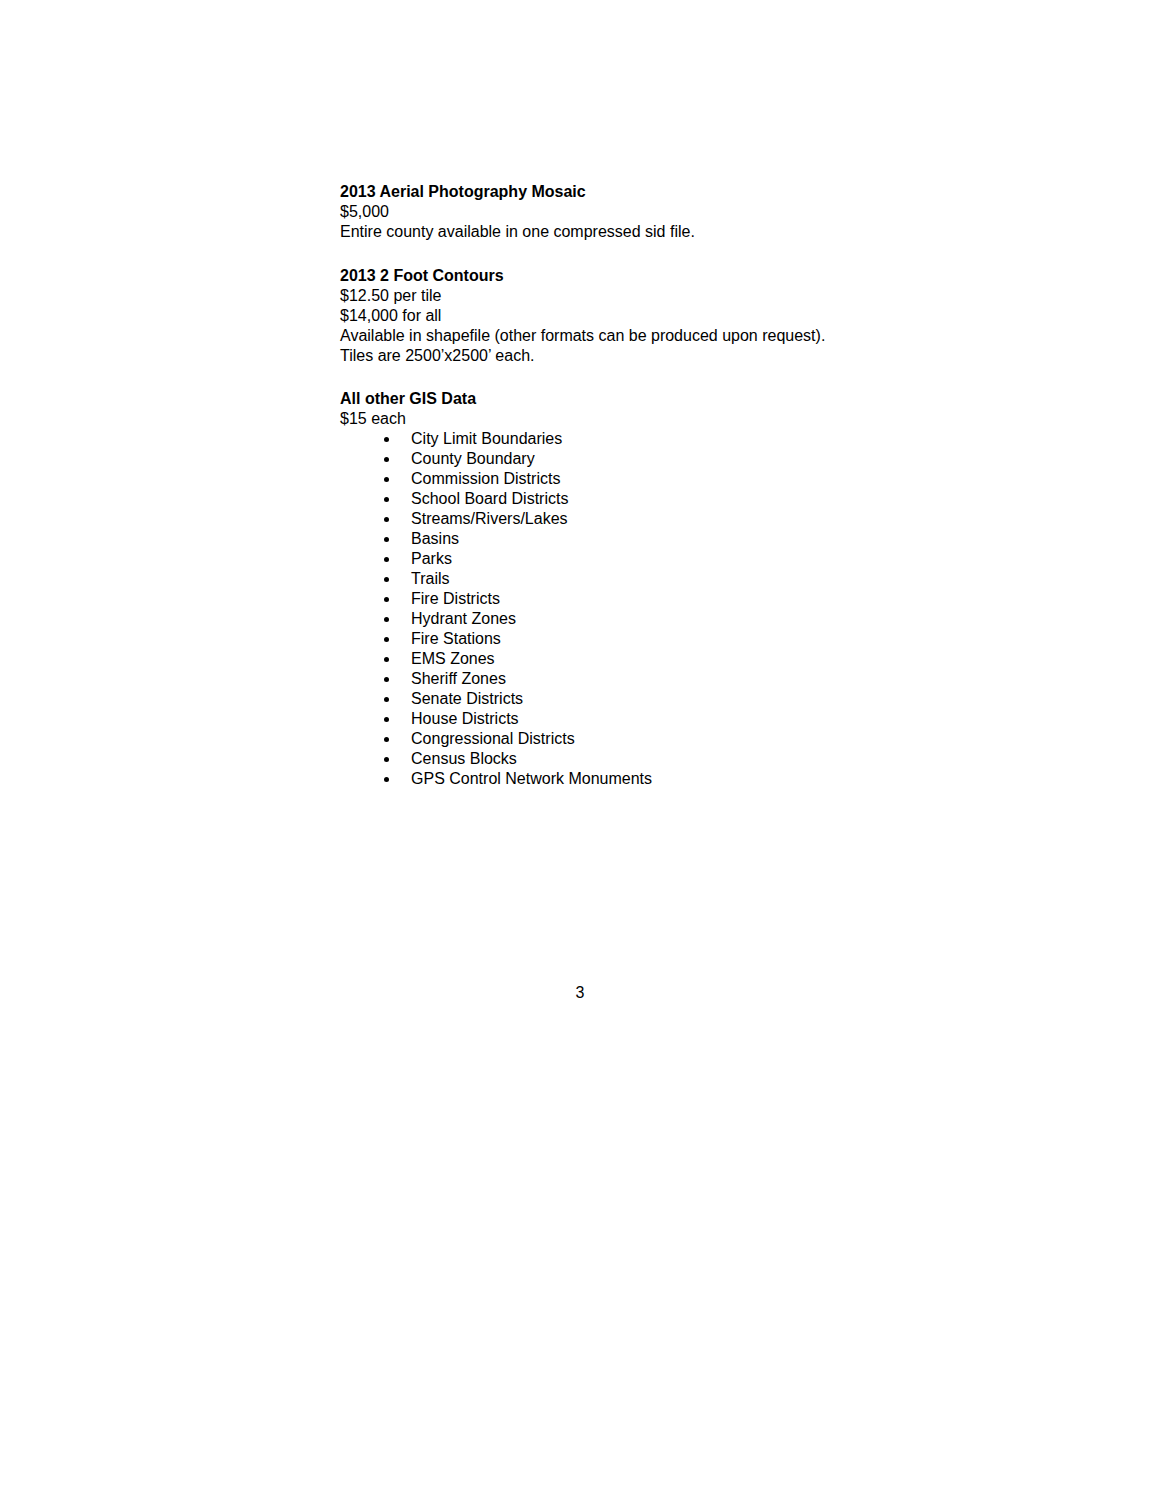2013 Aerial Photography Mosaic
$5,000
Entire county available in one compressed sid file.
2013 2 Foot Contours
$12.50 per tile
$14,000 for all
Available in shapefile (other formats can be produced upon request). Tiles are 2500’x2500’ each.
All other GIS Data
$15 each
City Limit Boundaries
County Boundary
Commission Districts
School Board Districts
Streams/Rivers/Lakes
Basins
Parks
Trails
Fire Districts
Hydrant Zones
Fire Stations
EMS Zones
Sheriff Zones
Senate Districts
House Districts
Congressional Districts
Census Blocks
GPS Control Network Monuments
3